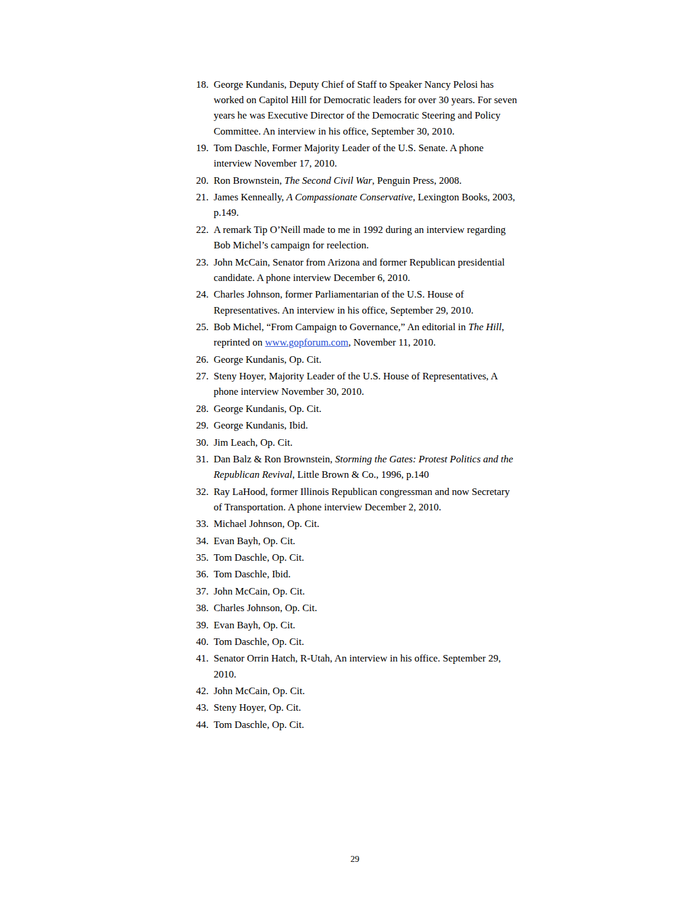George Kundanis, Deputy Chief of Staff to Speaker Nancy Pelosi has worked on Capitol Hill for Democratic leaders for over 30 years. For seven years he was Executive Director of the Democratic Steering and Policy Committee. An interview in his office, September 30, 2010.
Tom Daschle, Former Majority Leader of the U.S. Senate. A phone interview November 17, 2010.
Ron Brownstein, The Second Civil War, Penguin Press, 2008.
James Kenneally, A Compassionate Conservative, Lexington Books, 2003, p.149.
A remark Tip O’Neill made to me in 1992 during an interview regarding Bob Michel’s campaign for reelection.
John McCain, Senator from Arizona and former Republican presidential candidate. A phone interview December 6, 2010.
Charles Johnson, former Parliamentarian of the U.S. House of Representatives. An interview in his office, September 29, 2010.
Bob Michel, “From Campaign to Governance,” An editorial in The Hill, reprinted on www.gopforum.com, November 11, 2010.
George Kundanis, Op. Cit.
Steny Hoyer, Majority Leader of the U.S. House of Representatives, A phone interview November 30, 2010.
George Kundanis, Op. Cit.
George Kundanis, Ibid.
Jim Leach, Op. Cit.
Dan Balz & Ron Brownstein, Storming the Gates: Protest Politics and the Republican Revival, Little Brown & Co., 1996, p.140
Ray LaHood, former Illinois Republican congressman and now Secretary of Transportation. A phone interview December 2, 2010.
Michael Johnson, Op. Cit.
Evan Bayh, Op. Cit.
Tom Daschle, Op. Cit.
Tom Daschle, Ibid.
John McCain, Op. Cit.
Charles Johnson, Op. Cit.
Evan Bayh, Op. Cit.
Tom Daschle, Op. Cit.
Senator Orrin Hatch, R-Utah, An interview in his office. September 29, 2010.
John McCain, Op. Cit.
Steny Hoyer, Op. Cit.
Tom Daschle, Op. Cit.
29